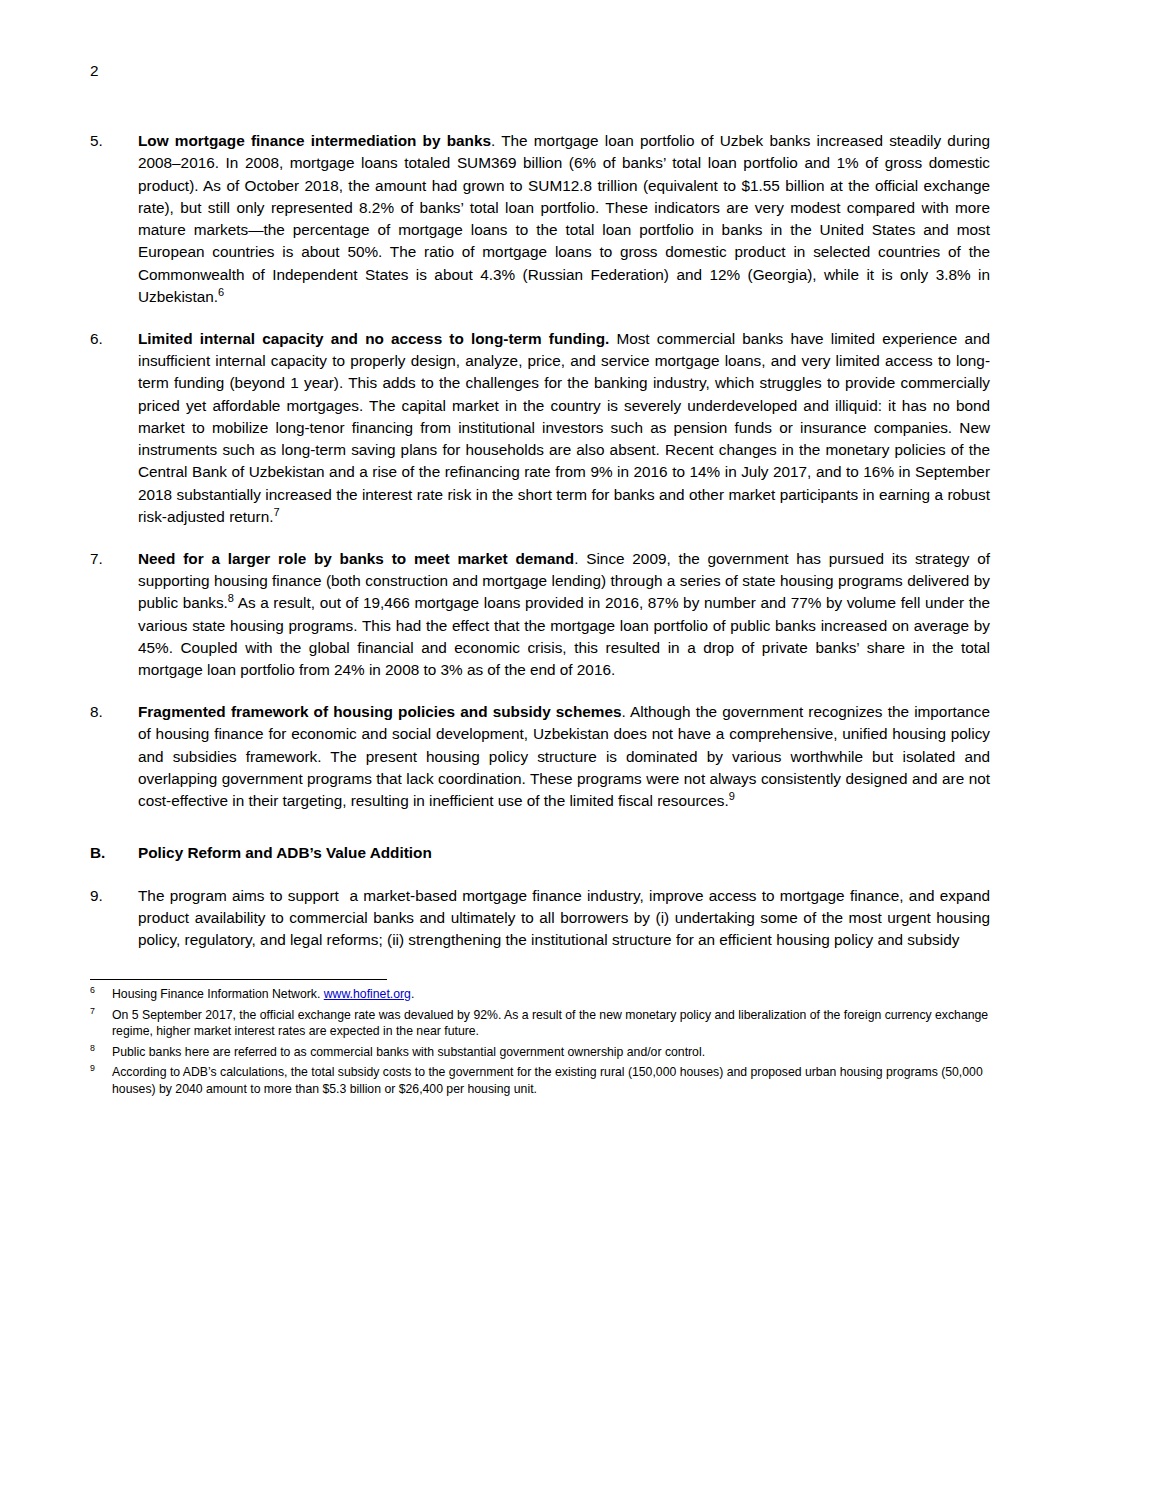2
5.
Low mortgage finance intermediation by banks. The mortgage loan portfolio of Uzbek banks increased steadily during 2008–2016. In 2008, mortgage loans totaled SUM369 billion (6% of banks’ total loan portfolio and 1% of gross domestic product). As of October 2018, the amount had grown to SUM12.8 trillion (equivalent to $1.55 billion at the official exchange rate), but still only represented 8.2% of banks’ total loan portfolio. These indicators are very modest compared with more mature markets—the percentage of mortgage loans to the total loan portfolio in banks in the United States and most European countries is about 50%. The ratio of mortgage loans to gross domestic product in selected countries of the Commonwealth of Independent States is about 4.3% (Russian Federation) and 12% (Georgia), while it is only 3.8% in Uzbekistan.6
6.
Limited internal capacity and no access to long-term funding. Most commercial banks have limited experience and insufficient internal capacity to properly design, analyze, price, and service mortgage loans, and very limited access to long-term funding (beyond 1 year). This adds to the challenges for the banking industry, which struggles to provide commercially priced yet affordable mortgages. The capital market in the country is severely underdeveloped and illiquid: it has no bond market to mobilize long-tenor financing from institutional investors such as pension funds or insurance companies. New instruments such as long-term saving plans for households are also absent. Recent changes in the monetary policies of the Central Bank of Uzbekistan and a rise of the refinancing rate from 9% in 2016 to 14% in July 2017, and to 16% in September 2018 substantially increased the interest rate risk in the short term for banks and other market participants in earning a robust risk-adjusted return.7
7.
Need for a larger role by banks to meet market demand. Since 2009, the government has pursued its strategy of supporting housing finance (both construction and mortgage lending) through a series of state housing programs delivered by public banks.8 As a result, out of 19,466 mortgage loans provided in 2016, 87% by number and 77% by volume fell under the various state housing programs. This had the effect that the mortgage loan portfolio of public banks increased on average by 45%. Coupled with the global financial and economic crisis, this resulted in a drop of private banks’ share in the total mortgage loan portfolio from 24% in 2008 to 3% as of the end of 2016.
8.
Fragmented framework of housing policies and subsidy schemes. Although the government recognizes the importance of housing finance for economic and social development, Uzbekistan does not have a comprehensive, unified housing policy and subsidies framework. The present housing policy structure is dominated by various worthwhile but isolated and overlapping government programs that lack coordination. These programs were not always consistently designed and are not cost-effective in their targeting, resulting in inefficient use of the limited fiscal resources.9
B.
Policy Reform and ADB’s Value Addition
9.
The program aims to support a market-based mortgage finance industry, improve access to mortgage finance, and expand product availability to commercial banks and ultimately to all borrowers by (i) undertaking some of the most urgent housing policy, regulatory, and legal reforms; (ii) strengthening the institutional structure for an efficient housing policy and subsidy
6
Housing Finance Information Network. www.hofinet.org.
7
On 5 September 2017, the official exchange rate was devalued by 92%. As a result of the new monetary policy and liberalization of the foreign currency exchange regime, higher market interest rates are expected in the near future.
8
Public banks here are referred to as commercial banks with substantial government ownership and/or control.
9
According to ADB’s calculations, the total subsidy costs to the government for the existing rural (150,000 houses) and proposed urban housing programs (50,000 houses) by 2040 amount to more than $5.3 billion or $26,400 per housing unit.